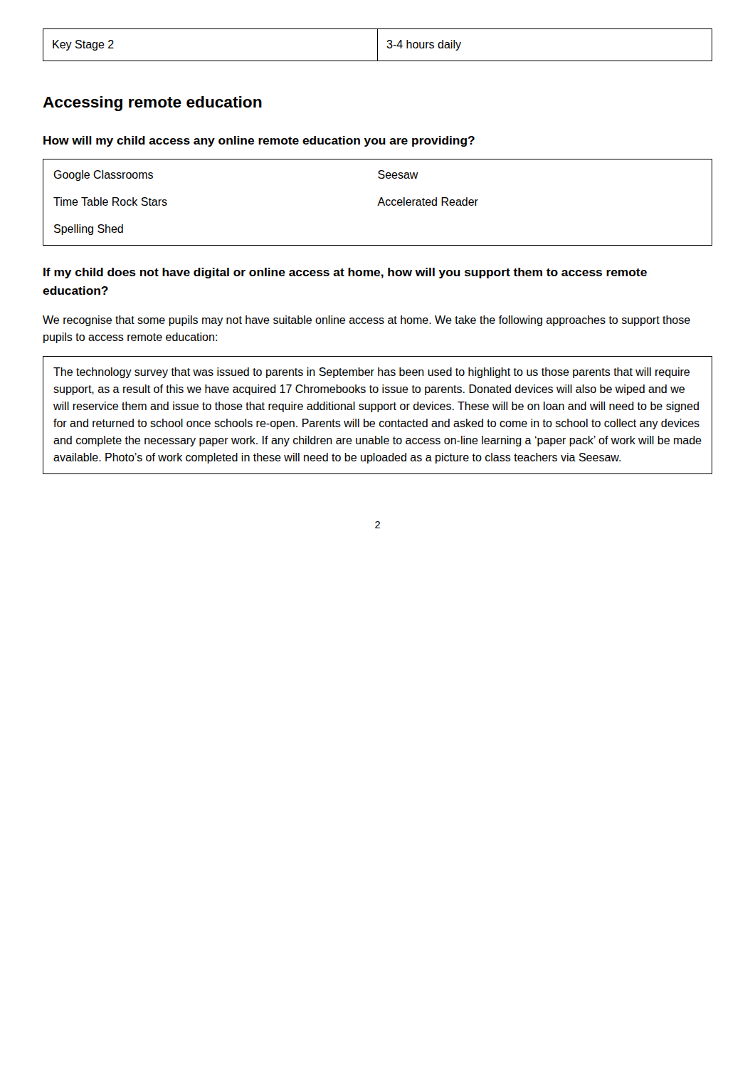| Key Stage 2 | 3-4 hours daily |
Accessing remote education
How will my child access any online remote education you are providing?
Google Classrooms
Seesaw
Time Table Rock Stars
Accelerated Reader
Spelling Shed
If my child does not have digital or online access at home, how will you support them to access remote education?
We recognise that some pupils may not have suitable online access at home. We take the following approaches to support those pupils to access remote education:
The technology survey that was issued to parents in September has been used to highlight to us those parents that will require support, as a result of this we have acquired 17 Chromebooks to issue to parents. Donated devices will also be wiped and we will reservice them and issue to those that require additional support or devices. These will be on loan and will need to be signed for and returned to school once schools re-open. Parents will be contacted and asked to come in to school to collect any devices and complete the necessary paper work. If any children are unable to access on-line learning a ‘paper pack’ of work will be made available. Photo’s of work completed in these will need to be uploaded as a picture to class teachers via Seesaw.
2